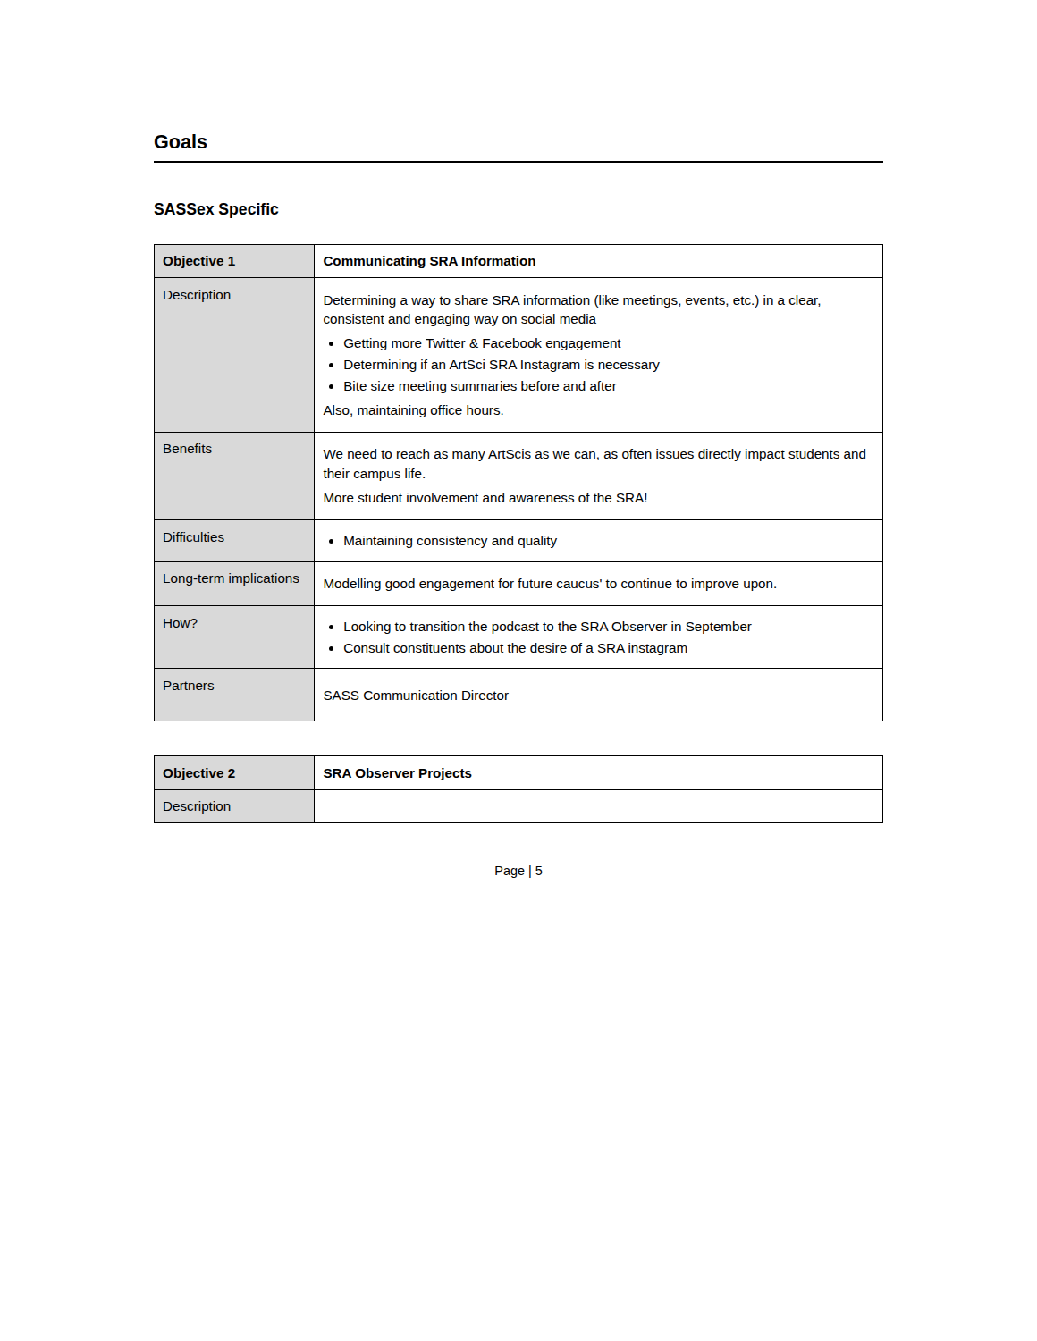Goals
SASSex Specific
| Objective 1 | Communicating SRA Information |
| --- | --- |
| Description | Determining a way to share SRA information (like meetings, events, etc.) in a clear, consistent and engaging way on social media Getting more Twitter & Facebook engagement Determining if an ArtSci SRA Instagram is necessary Bite size meeting summaries before and after Also, maintaining office hours. |
| Benefits | We need to reach as many ArtScis as we can, as often issues directly impact students and their campus life. More student involvement and awareness of the SRA! |
| Difficulties | Maintaining consistency and quality |
| Long-term implications | Modelling good engagement for future caucus' to continue to improve upon. |
| How? | Looking to transition the podcast to the SRA Observer in September Consult constituents about the desire of a SRA instagram |
| Partners | SASS Communication Director |
| Objective 2 | SRA Observer Projects |
| --- | --- |
| Description | |
Page | 5